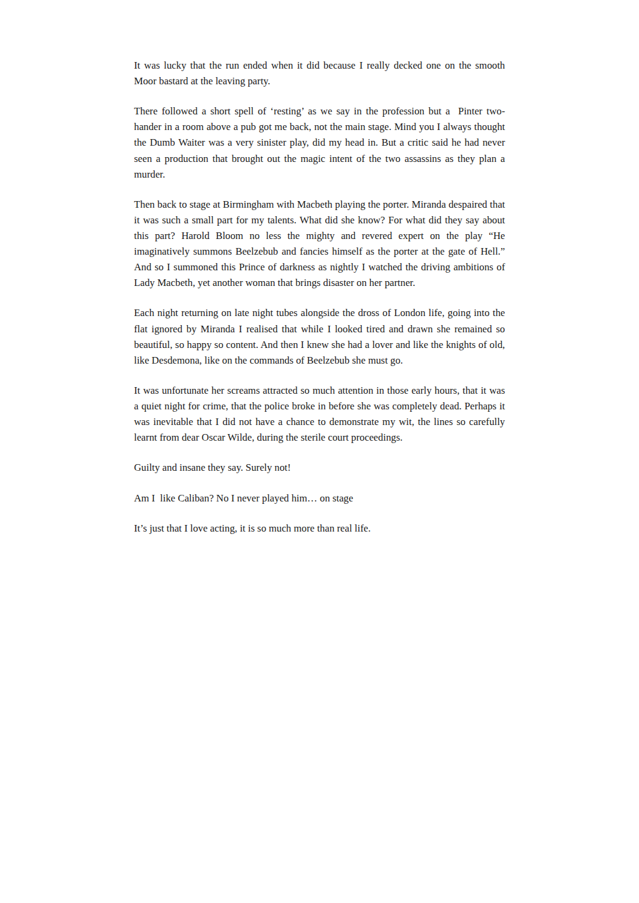It was lucky that the run ended when it did because I really decked one on the smooth Moor bastard at the leaving party.
There followed a short spell of ‘resting’ as we say in the profession but a Pinter two-hander in a room above a pub got me back, not the main stage. Mind you I always thought the Dumb Waiter was a very sinister play, did my head in. But a critic said he had never seen a production that brought out the magic intent of the two assassins as they plan a murder.
Then back to stage at Birmingham with Macbeth playing the porter. Miranda despaired that it was such a small part for my talents. What did she know? For what did they say about this part? Harold Bloom no less the mighty and revered expert on the play “He imaginatively summons Beelzebub and fancies himself as the porter at the gate of Hell.” And so I summoned this Prince of darkness as nightly I watched the driving ambitions of Lady Macbeth, yet another woman that brings disaster on her partner.
Each night returning on late night tubes alongside the dross of London life, going into the flat ignored by Miranda I realised that while I looked tired and drawn she remained so beautiful, so happy so content. And then I knew she had a lover and like the knights of old, like Desdemona, like on the commands of Beelzebub she must go.
It was unfortunate her screams attracted so much attention in those early hours, that it was a quiet night for crime, that the police broke in before she was completely dead. Perhaps it was inevitable that I did not have a chance to demonstrate my wit, the lines so carefully learnt from dear Oscar Wilde, during the sterile court proceedings.
Guilty and insane they say. Surely not!
Am I like Caliban? No I never played him… on stage
It’s just that I love acting, it is so much more than real life.